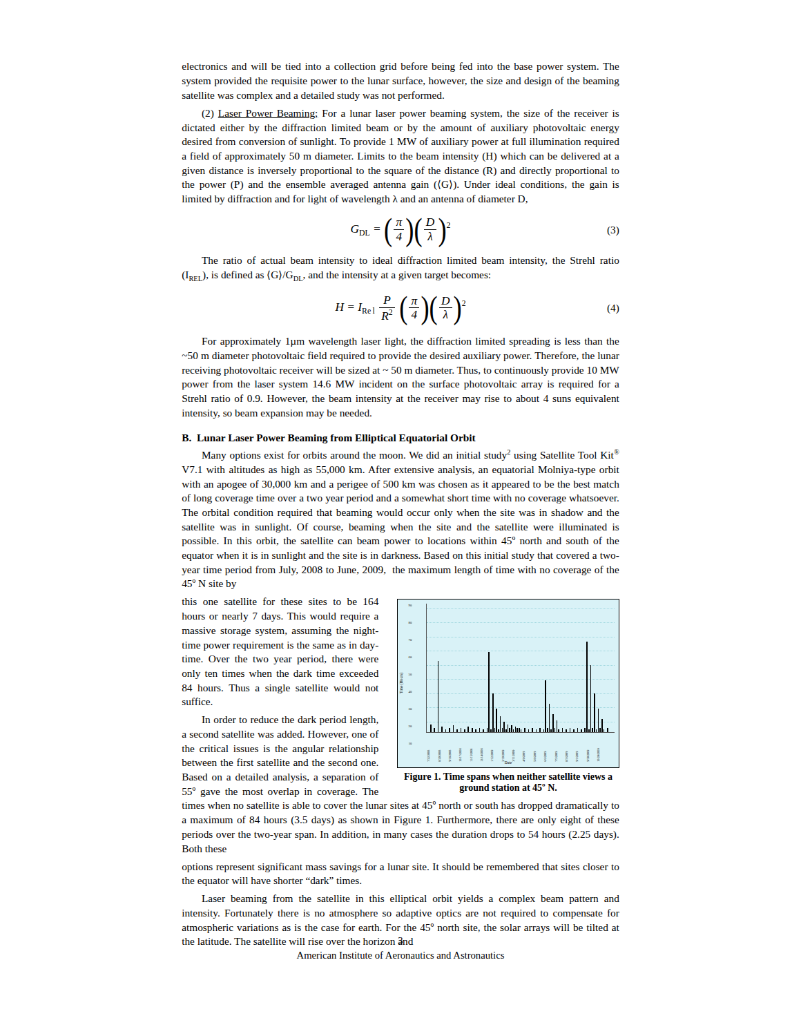electronics and will be tied into a collection grid before being fed into the base power system. The system provided the requisite power to the lunar surface, however, the size and design of the beaming satellite was complex and a detailed study was not performed.
(2) Laser Power Beaming; For a lunar laser power beaming system, the size of the receiver is dictated either by the diffraction limited beam or by the amount of auxiliary photovoltaic energy desired from conversion of sunlight. To provide 1 MW of auxiliary power at full illumination required a field of approximately 50 m diameter. Limits to the beam intensity (H) which can be delivered at a given distance is inversely proportional to the square of the distance (R) and directly proportional to the power (P) and the ensemble averaged antenna gain (⟨G⟩). Under ideal conditions, the gain is limited by diffraction and for light of wavelength λ and an antenna of diameter D,
GDL = (π 4)(Dλ) 2 (3)
The ratio of actual beam intensity to ideal diffraction limited beam intensity, the Strehl ratio (IREL), is defined as ⟨G⟩/GDL, and the intensity at a given target becomes:
H = IRe l PR2 (π 4)(Dλ) 2 (4)
For approximately 1µm wavelength laser light, the diffraction limited spreading is less than the ~50 m diameter photovoltaic field required to provide the desired auxiliary power. Therefore, the lunar receiving photovoltaic receiver will be sized at ~ 50 m diameter. Thus, to continuously provide 10 MW power from the laser system 14.6 MW incident on the surface photovoltaic array is required for a Strehl ratio of 0.9. However, the beam intensity at the receiver may rise to about 4 suns equivalent intensity, so beam expansion may be needed.
B. Lunar Laser Power Beaming from Elliptical Equatorial Orbit
Many options exist for orbits around the moon. We did an initial study2 using Satellite Tool Kit® V7.1 with altitudes as high as 55,000 km. After extensive analysis, an equatorial Molniya-type orbit with an apogee of 30,000 km and a perigee of 500 km was chosen as it appeared to be the best match of long coverage time over a two year period and a somewhat short time with no coverage whatsoever. The orbital condition required that beaming would occur only when the site was in shadow and the satellite was in sunlight. Of course, beaming when the site and the satellite were illuminated is possible. In this orbit, the satellite can beam power to locations within 45º north and south of the equator when it is in sunlight and the site is in darkness. Based on this initial study that covered a two-year time period from July, 2008 to June, 2009, the maximum length of time with no coverage of the 45º N site by
Time (Hours)
90
80
70
60
50
40
30
20
10
0
Date
7/22/2008
8/20/2008
9/18/2008
10/17/2008
11/15/2008
12/14/2008
1/12/2009
2/10/2009
3/11/2009
4/9/2009
5/8/2009
6/6/2009
7/5/2009
8/3/2009
9/1/2009
9/30/2009
10/29/2009
Figure 1. Time spans when neither satellite views a ground station at 45º N.
this one satellite for these sites to be 164 hours or nearly 7 days. This would require a massive storage system, assuming the night-time power requirement is the same as in day-time. Over the two year period, there were only ten times when the dark time exceeded 84 hours. Thus a single satellite would not suffice.
In order to reduce the dark period length, a second satellite was added. However, one of the critical issues is the angular relationship between the first satellite and the second one. Based on a detailed analysis, a separation of 55º gave the most overlap in coverage. The times when no satellite is able to cover the lunar sites at 45º north or south has dropped dramatically to a maximum of 84 hours (3.5 days) as shown in Figure 1. Furthermore, there are only eight of these periods over the two-year span. In addition, in many cases the duration drops to 54 hours (2.25 days). Both these
options represent significant mass savings for a lunar site. It should be remembered that sites closer to the equator will have shorter “dark” times.
Laser beaming from the satellite in this elliptical orbit yields a complex beam pattern and intensity. Fortunately there is no atmosphere so adaptive optics are not required to compensate for atmospheric variations as is the case for earth. For the 45º north site, the solar arrays will be tilted at the latitude. The satellite will rise over the horizon and
3 American Institute of Aeronautics and Astronautics